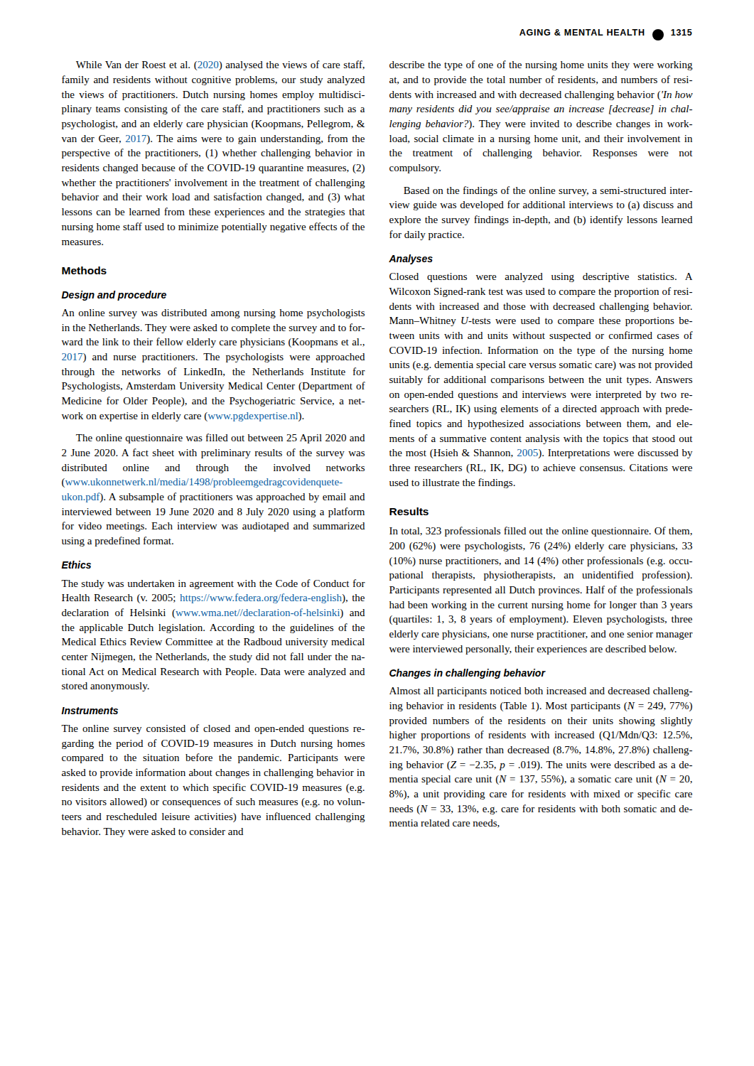AGING & MENTAL HEALTH 1315
While Van der Roest et al. (2020) analysed the views of care staff, family and residents without cognitive problems, our study analyzed the views of practitioners. Dutch nursing homes employ multidisciplinary teams consisting of the care staff, and practitioners such as a psychologist, and an elderly care physician (Koopmans, Pellegrom, & van der Geer, 2017). The aims were to gain understanding, from the perspective of the practitioners, (1) whether challenging behavior in residents changed because of the COVID-19 quarantine measures, (2) whether the practitioners' involvement in the treatment of challenging behavior and their work load and satisfaction changed, and (3) what lessons can be learned from these experiences and the strategies that nursing home staff used to minimize potentially negative effects of the measures.
Methods
Design and procedure
An online survey was distributed among nursing home psychologists in the Netherlands. They were asked to complete the survey and to forward the link to their fellow elderly care physicians (Koopmans et al., 2017) and nurse practitioners. The psychologists were approached through the networks of LinkedIn, the Netherlands Institute for Psychologists, Amsterdam University Medical Center (Department of Medicine for Older People), and the Psychogeriatric Service, a network on expertise in elderly care (www.pgdexpertise.nl).
The online questionnaire was filled out between 25 April 2020 and 2 June 2020. A fact sheet with preliminary results of the survey was distributed online and through the involved networks (www.ukonnetwerk.nl/media/1498/probleemgedragcovidenquete-ukon.pdf). A subsample of practitioners was approached by email and interviewed between 19 June 2020 and 8 July 2020 using a platform for video meetings. Each interview was audiotaped and summarized using a predefined format.
Ethics
The study was undertaken in agreement with the Code of Conduct for Health Research (v. 2005; https://www.federa.org/federa-english), the declaration of Helsinki (www.wma.net//declaration-of-helsinki) and the applicable Dutch legislation. According to the guidelines of the Medical Ethics Review Committee at the Radboud university medical center Nijmegen, the Netherlands, the study did not fall under the national Act on Medical Research with People. Data were analyzed and stored anonymously.
Instruments
The online survey consisted of closed and open-ended questions regarding the period of COVID-19 measures in Dutch nursing homes compared to the situation before the pandemic. Participants were asked to provide information about changes in challenging behavior in residents and the extent to which specific COVID-19 measures (e.g. no visitors allowed) or consequences of such measures (e.g. no volunteers and rescheduled leisure activities) have influenced challenging behavior. They were asked to consider and
describe the type of one of the nursing home units they were working at, and to provide the total number of residents, and numbers of residents with increased and with decreased challenging behavior ('In how many residents did you see/appraise an increase [decrease] in challenging behavior?). They were invited to describe changes in workload, social climate in a nursing home unit, and their involvement in the treatment of challenging behavior. Responses were not compulsory.
Based on the findings of the online survey, a semi-structured interview guide was developed for additional interviews to (a) discuss and explore the survey findings in-depth, and (b) identify lessons learned for daily practice.
Analyses
Closed questions were analyzed using descriptive statistics. A Wilcoxon Signed-rank test was used to compare the proportion of residents with increased and those with decreased challenging behavior. Mann–Whitney U-tests were used to compare these proportions between units with and units without suspected or confirmed cases of COVID-19 infection. Information on the type of the nursing home units (e.g. dementia special care versus somatic care) was not provided suitably for additional comparisons between the unit types. Answers on open-ended questions and interviews were interpreted by two researchers (RL, IK) using elements of a directed approach with predefined topics and hypothesized associations between them, and elements of a summative content analysis with the topics that stood out the most (Hsieh & Shannon, 2005). Interpretations were discussed by three researchers (RL, IK, DG) to achieve consensus. Citations were used to illustrate the findings.
Results
In total, 323 professionals filled out the online questionnaire. Of them, 200 (62%) were psychologists, 76 (24%) elderly care physicians, 33 (10%) nurse practitioners, and 14 (4%) other professionals (e.g. occupational therapists, physiotherapists, an unidentified profession). Participants represented all Dutch provinces. Half of the professionals had been working in the current nursing home for longer than 3 years (quartiles: 1, 3, 8 years of employment). Eleven psychologists, three elderly care physicians, one nurse practitioner, and one senior manager were interviewed personally, their experiences are described below.
Changes in challenging behavior
Almost all participants noticed both increased and decreased challenging behavior in residents (Table 1). Most participants (N = 249, 77%) provided numbers of the residents on their units showing slightly higher proportions of residents with increased (Q1/Mdn/Q3: 12.5%, 21.7%, 30.8%) rather than decreased (8.7%, 14.8%, 27.8%) challenging behavior (Z = −2.35, p = .019). The units were described as a dementia special care unit (N = 137, 55%), a somatic care unit (N = 20, 8%), a unit providing care for residents with mixed or specific care needs (N = 33, 13%, e.g. care for residents with both somatic and dementia related care needs,